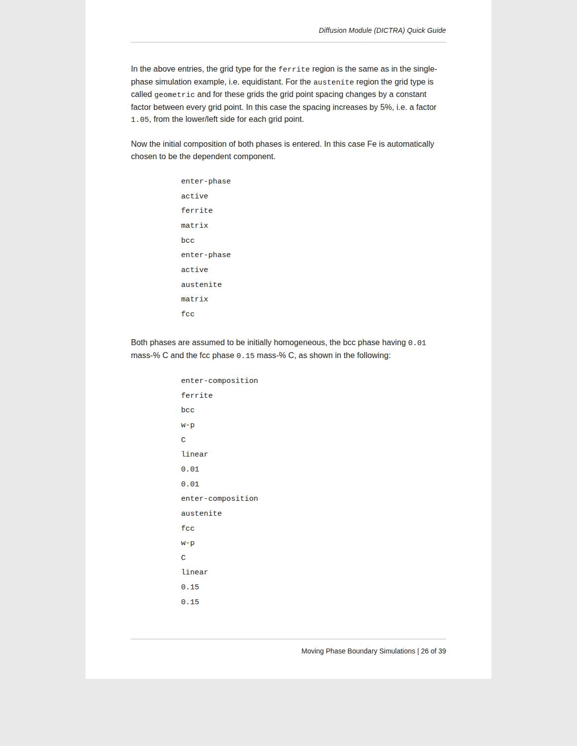Diffusion Module (DICTRA) Quick Guide
In the above entries, the grid type for the ferrite region is the same as in the single-phase simulation example, i.e. equidistant. For the austenite region the grid type is called geometric and for these grids the grid point spacing changes by a constant factor between every grid point. In this case the spacing increases by 5%, i.e. a factor 1.05, from the lower/left side for each grid point.
Now the initial composition of both phases is entered. In this case Fe is automatically chosen to be the dependent component.
enter-phase
active
ferrite
matrix
bcc
enter-phase
active
austenite
matrix
fcc
Both phases are assumed to be initially homogeneous, the bcc phase having 0.01 mass-% C and the fcc phase 0.15 mass-% C, as shown in the following:
enter-composition
ferrite
bcc
w-p
C
linear
0.01
0.01
enter-composition
austenite
fcc
w-p
C
linear
0.15
0.15
Moving Phase Boundary Simulations | 26 of 39